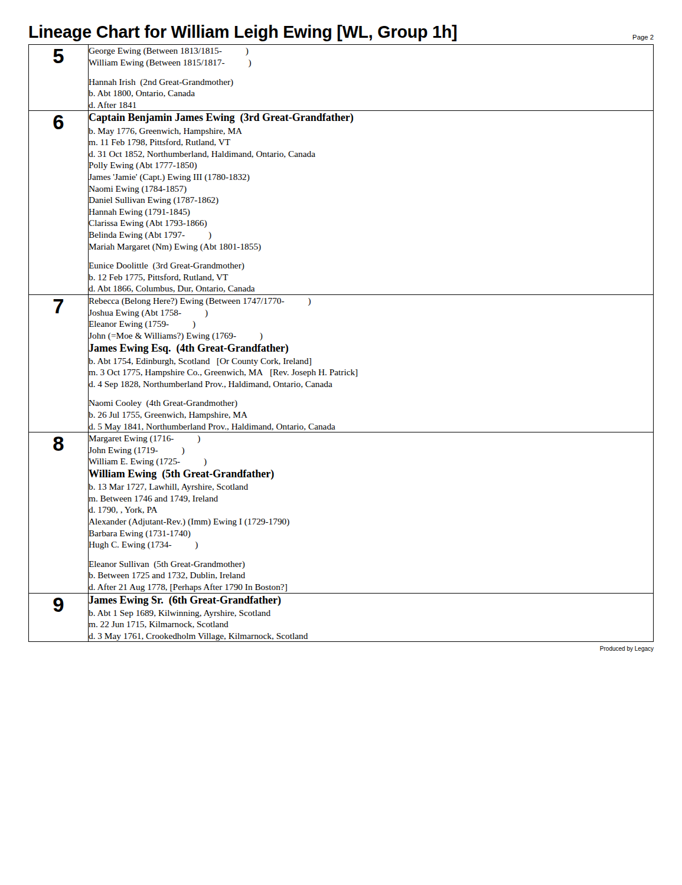Lineage Chart for William Leigh Ewing [WL, Group 1h]
Page 2
| 5 | George Ewing (Between 1813/1815- ) William Ewing (Between 1815/1817- ) Hannah Irish (2nd Great-Grandmother) b. Abt 1800, Ontario, Canada d. After 1841 |
| 6 | Captain Benjamin James Ewing (3rd Great-Grandfather) b. May 1776, Greenwich, Hampshire, MA m. 11 Feb 1798, Pittsford, Rutland, VT d. 31 Oct 1852, Northumberland, Haldimand, Ontario, Canada Polly Ewing (Abt 1777-1850) James 'Jamie' (Capt.) Ewing III (1780-1832) Naomi Ewing (1784-1857) Daniel Sullivan Ewing (1787-1862) Hannah Ewing (1791-1845) Clarissa Ewing (Abt 1793-1866) Belinda Ewing (Abt 1797- ) Mariah Margaret (Nm) Ewing (Abt 1801-1855) Eunice Doolittle (3rd Great-Grandmother) b. 12 Feb 1775, Pittsford, Rutland, VT d. Abt 1866, Columbus, Dur, Ontario, Canada |
| 7 | Rebecca (Belong Here?) Ewing (Between 1747/1770- ) Joshua Ewing (Abt 1758- ) Eleanor Ewing (1759- ) John (=Moe & Williams?) Ewing (1769- ) James Ewing Esq. (4th Great-Grandfather) b. Abt 1754, Edinburgh, Scotland [Or County Cork, Ireland] m. 3 Oct 1775, Hampshire Co., Greenwich, MA [Rev. Joseph H. Patrick] d. 4 Sep 1828, Northumberland Prov., Haldimand, Ontario, Canada Naomi Cooley (4th Great-Grandmother) b. 26 Jul 1755, Greenwich, Hampshire, MA d. 5 May 1841, Northumberland Prov., Haldimand, Ontario, Canada |
| 8 | Margaret Ewing (1716- ) John Ewing (1719- ) William E. Ewing (1725- ) William Ewing (5th Great-Grandfather) b. 13 Mar 1727, Lawhill, Ayrshire, Scotland m. Between 1746 and 1749, Ireland d. 1790, , York, PA Alexander (Adjutant-Rev.) (Imm) Ewing I (1729-1790) Barbara Ewing (1731-1740) Hugh C. Ewing (1734- ) Eleanor Sullivan (5th Great-Grandmother) b. Between 1725 and 1732, Dublin, Ireland d. After 21 Aug 1778, [Perhaps After 1790 In Boston?] |
| 9 | James Ewing Sr. (6th Great-Grandfather) b. Abt 1 Sep 1689, Kilwinning, Ayrshire, Scotland m. 22 Jun 1715, Kilmarnock, Scotland d. 3 May 1761, Crookedholm Village, Kilmarnock, Scotland |
Produced by Legacy